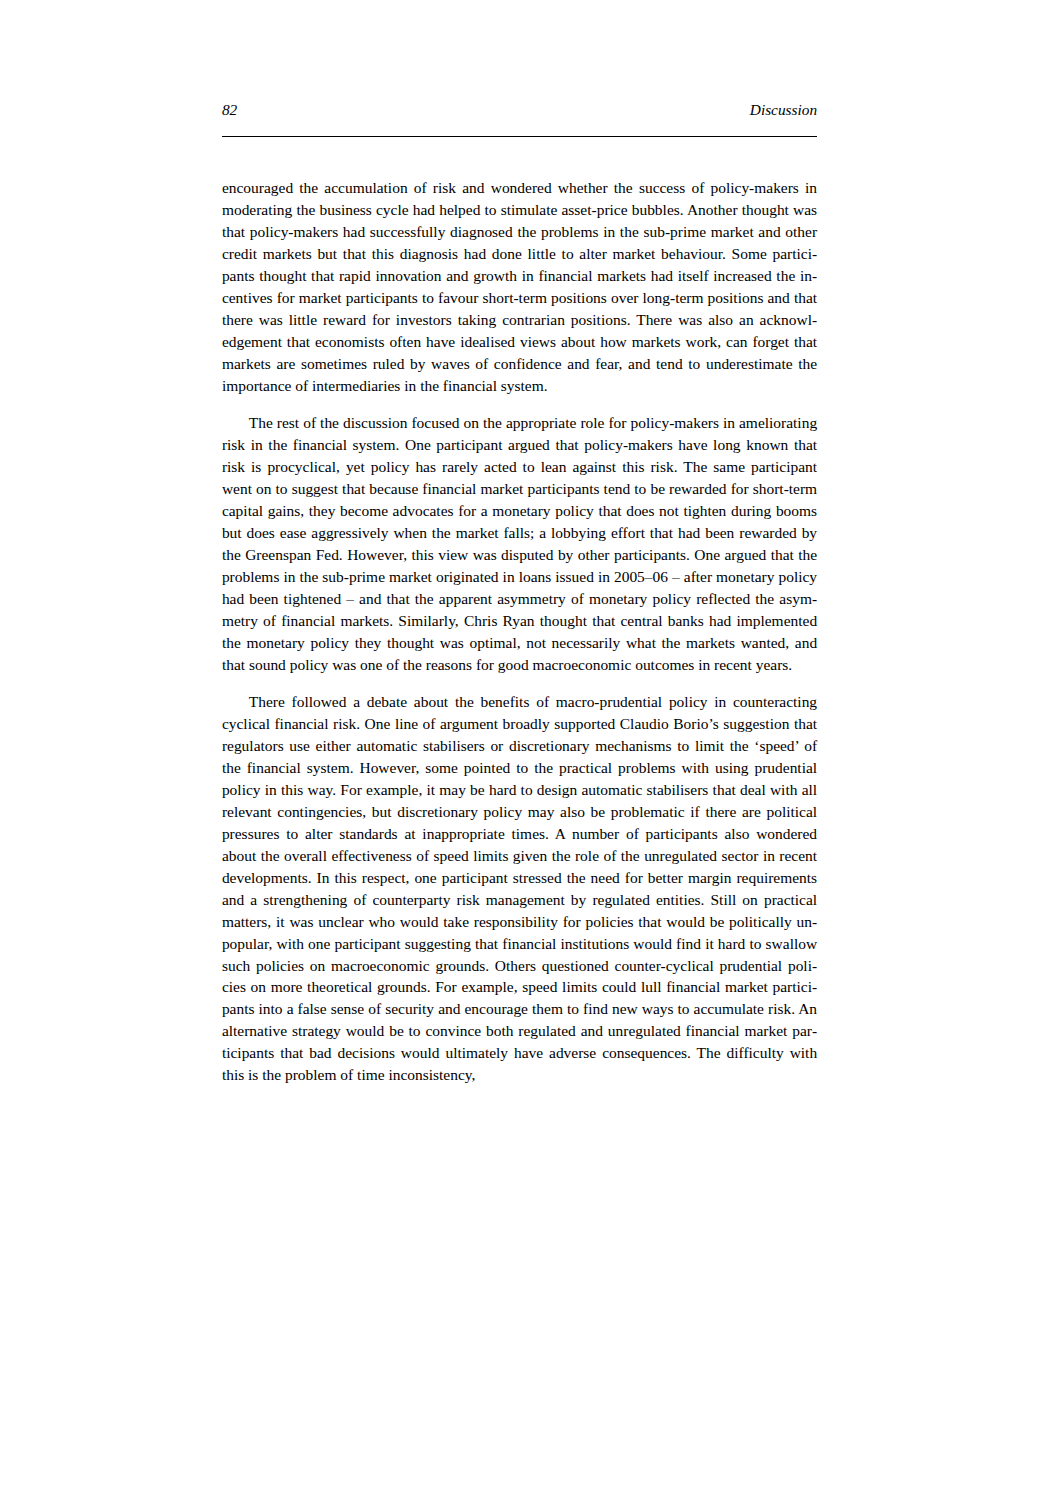82 Discussion
encouraged the accumulation of risk and wondered whether the success of policy-makers in moderating the business cycle had helped to stimulate asset-price bubbles. Another thought was that policy-makers had successfully diagnosed the problems in the sub-prime market and other credit markets but that this diagnosis had done little to alter market behaviour. Some participants thought that rapid innovation and growth in financial markets had itself increased the incentives for market participants to favour short-term positions over long-term positions and that there was little reward for investors taking contrarian positions. There was also an acknowledgement that economists often have idealised views about how markets work, can forget that markets are sometimes ruled by waves of confidence and fear, and tend to underestimate the importance of intermediaries in the financial system.
The rest of the discussion focused on the appropriate role for policy-makers in ameliorating risk in the financial system. One participant argued that policy-makers have long known that risk is procyclical, yet policy has rarely acted to lean against this risk. The same participant went on to suggest that because financial market participants tend to be rewarded for short-term capital gains, they become advocates for a monetary policy that does not tighten during booms but does ease aggressively when the market falls; a lobbying effort that had been rewarded by the Greenspan Fed. However, this view was disputed by other participants. One argued that the problems in the sub-prime market originated in loans issued in 2005–06 – after monetary policy had been tightened – and that the apparent asymmetry of monetary policy reflected the asymmetry of financial markets. Similarly, Chris Ryan thought that central banks had implemented the monetary policy they thought was optimal, not necessarily what the markets wanted, and that sound policy was one of the reasons for good macroeconomic outcomes in recent years.
There followed a debate about the benefits of macro-prudential policy in counteracting cyclical financial risk. One line of argument broadly supported Claudio Borio’s suggestion that regulators use either automatic stabilisers or discretionary mechanisms to limit the ‘speed’ of the financial system. However, some pointed to the practical problems with using prudential policy in this way. For example, it may be hard to design automatic stabilisers that deal with all relevant contingencies, but discretionary policy may also be problematic if there are political pressures to alter standards at inappropriate times. A number of participants also wondered about the overall effectiveness of speed limits given the role of the unregulated sector in recent developments. In this respect, one participant stressed the need for better margin requirements and a strengthening of counterparty risk management by regulated entities. Still on practical matters, it was unclear who would take responsibility for policies that would be politically unpopular, with one participant suggesting that financial institutions would find it hard to swallow such policies on macroeconomic grounds. Others questioned counter-cyclical prudential policies on more theoretical grounds. For example, speed limits could lull financial market participants into a false sense of security and encourage them to find new ways to accumulate risk. An alternative strategy would be to convince both regulated and unregulated financial market participants that bad decisions would ultimately have adverse consequences. The difficulty with this is the problem of time inconsistency,